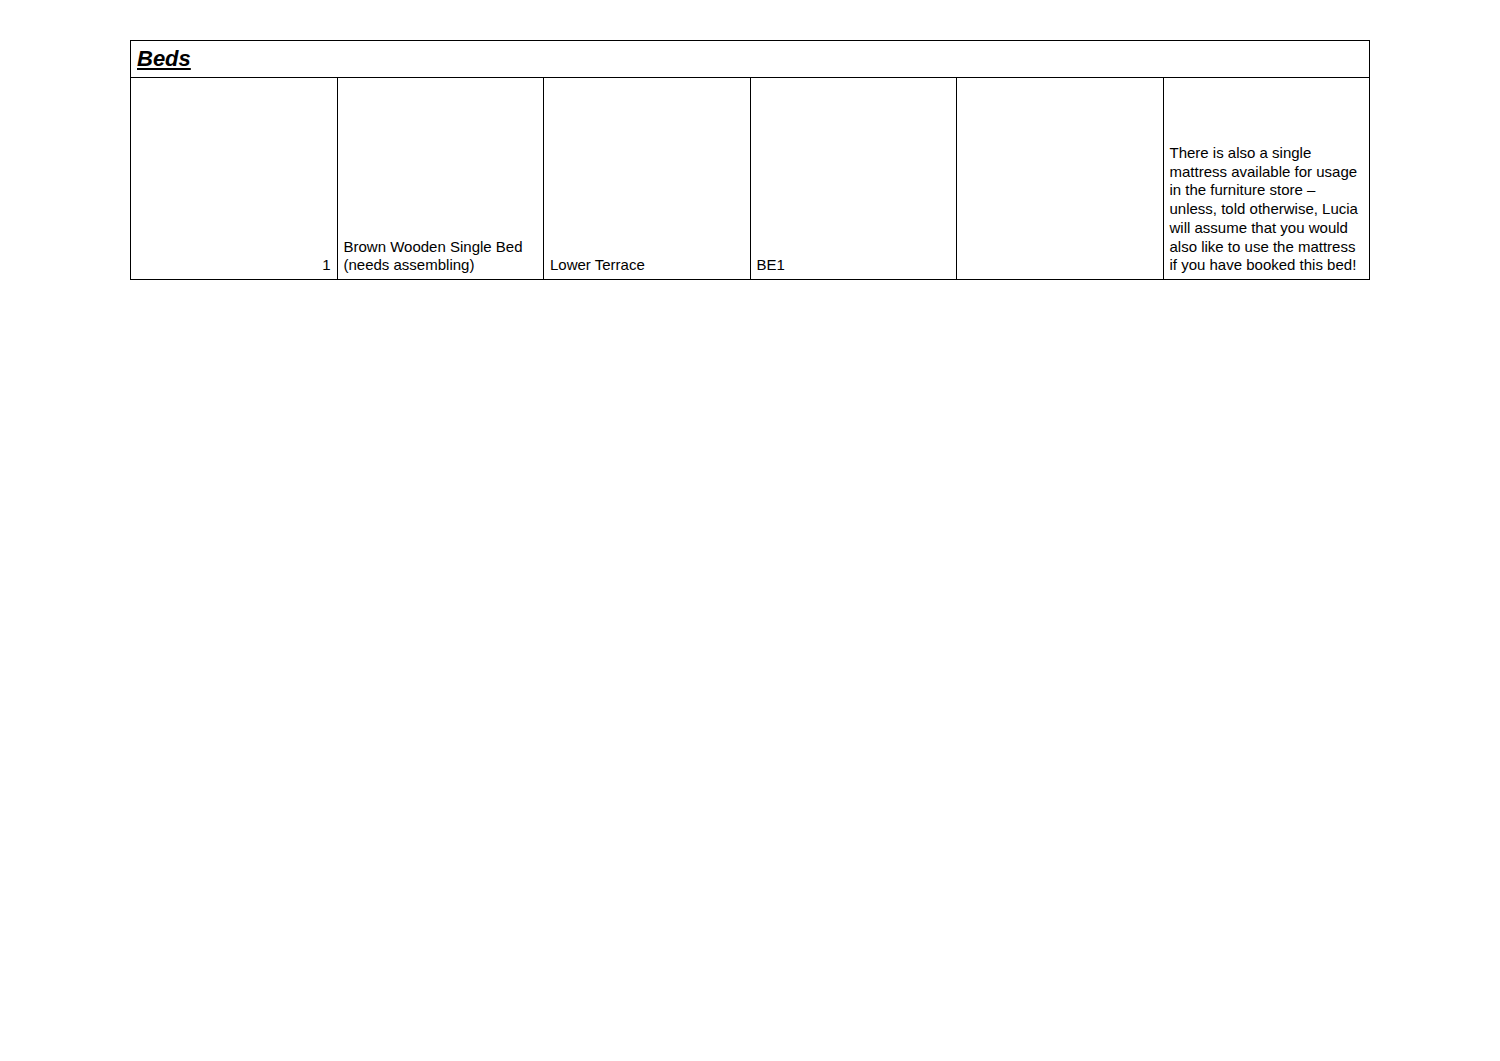| Beds |
| 1 | Brown Wooden Single Bed (needs assembling) | Lower Terrace | BE1 | | There is also a single mattress available for usage in the furniture store – unless, told otherwise, Lucia will assume that you would also like to use the mattress if you have booked this bed! |